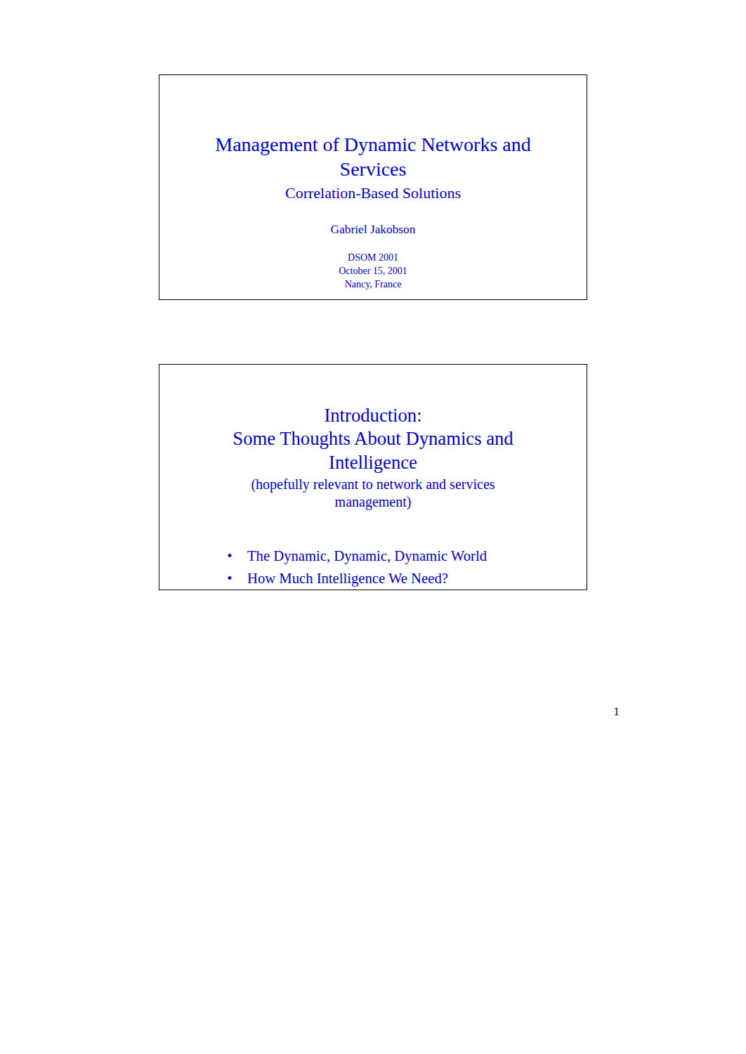Management of Dynamic Networks and
Services
Correlation-Based Solutions
Gabriel Jakobson
DSOM 2001
October 15, 2001
Nancy, France
Introduction:
Some Thoughts About Dynamics and
Intelligence
(hopefully relevant to network and services
management)
The Dynamic, Dynamic, Dynamic World
How Much Intelligence We Need?
1